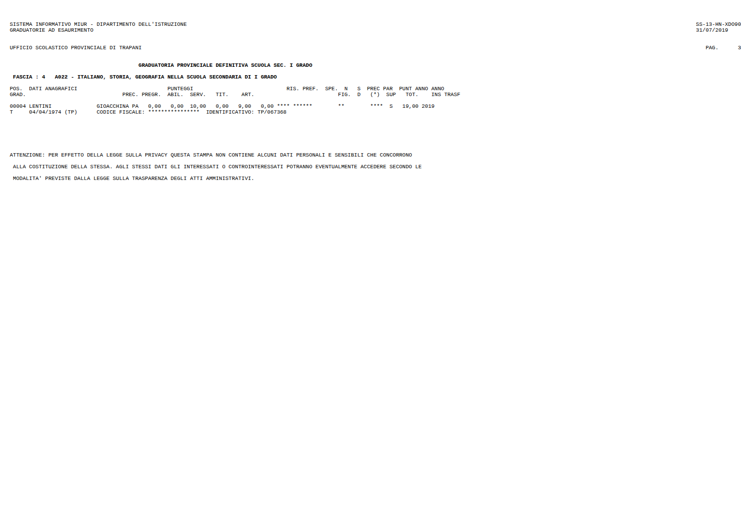SISTEMA INFORMATIVO MIUR - DIPARTIMENTO DELL'ISTRUZIONE GRADUATORIE AD ESAURIMENTO SS-13-HN-XDO90 31/07/2019
UFFICIO SCOLASTICO PROVINCIALE DI TRAPANI PAG. 3
GRADUATORIA PROVINCIALE DEFINITIVA SCUOLA SEC. I GRADO FASCIA : 4 A022 - ITALIANO, STORIA, GEOGRAFIA NELLA SCUOLA SECONDARIA DI I GRADO
| POS. DATI ANAGRAFICI PUNTEGGI RIS. PREF. SPE. N S PREC PAR PUNT ANNO ANNO |
| GRAD. PREC. PREGR. ABIL. SERV. TIT. ART. FIG. D (*) SUP TOT. INS TRASF |
| 00004 LENTINI GIOACCHINA PA 0,00 0,00 10,00 0,00 9,00 0,00 **** ****** ** **** S 19,00 2019 |
| T 04/04/1974 (TP) CODICE FISCALE: **************** IDENTIFICATIVO: TP/067368 |
ATTENZIONE: PER EFFETTO DELLA LEGGE SULLA PRIVACY QUESTA STAMPA NON CONTIENE ALCUNI DATI PERSONALI E SENSIBILI CHE CONCORRONO ALLA COSTITUZIONE DELLA STESSA. AGLI STESSI DATI GLI INTERESSATI O CONTROINTERESSATI POTRANNO EVENTUALMENTE ACCEDERE SECONDO LE MODALITA' PREVISTE DALLA LEGGE SULLA TRASPARENZA DEGLI ATTI AMMINISTRATIVI.